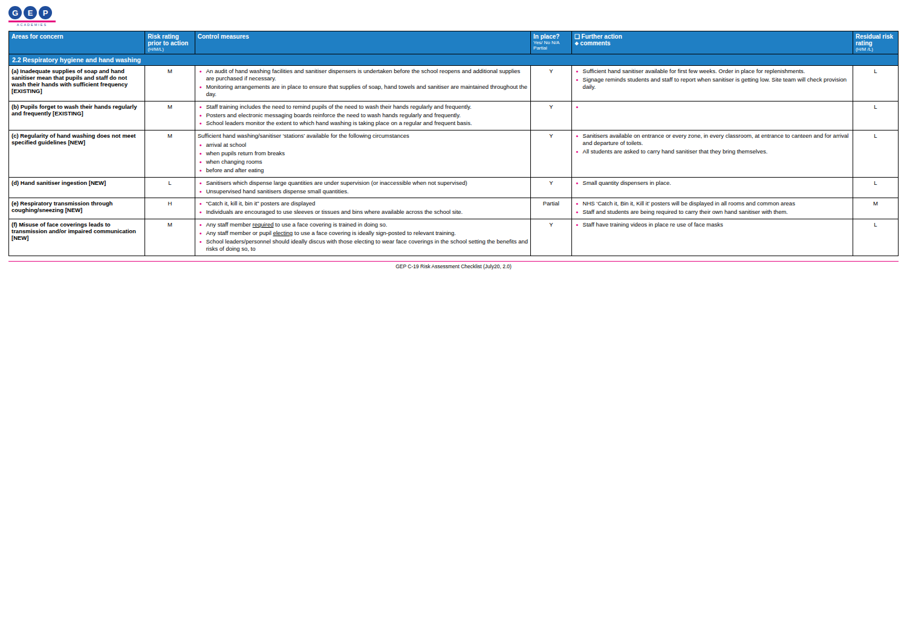GEP
ACADEMIES
| Areas for concern | Risk rating prior to action (H/M/L) | Control measures | In place? Yes/ No N/A Partial | Further action comments | Residual risk rating (H/M /L) |
| --- | --- | --- | --- | --- | --- |
| 2.2 Respiratory hygiene and hand washing |
| (a) Inadequate supplies of soap and hand sanitiser mean that pupils and staff do not wash their hands with sufficient frequency [EXISTING] | M | An audit of hand washing facilities and sanitiser dispensers is undertaken before the school reopens and additional supplies are purchased if necessary. Monitoring arrangements are in place to ensure that supplies of soap, hand towels and sanitiser are maintained throughout the day. | Y | Sufficient hand sanitiser available for first few weeks. Order in place for replenishments. Signage reminds students and staff to report when sanitiser is getting low. Site team will check provision daily. | L |
| (b) Pupils forget to wash their hands regularly and frequently [EXISTING] | M | Staff training includes the need to remind pupils of the need to wash their hands regularly and frequently. Posters and electronic messaging boards reinforce the need to wash hands regularly and frequently. School leaders monitor the extent to which hand washing is taking place on a regular and frequent basis. | Y | | L |
| (c) Regularity of hand washing does not meet specified guidelines [NEW] | M | Sufficient hand washing/sanitiser ‘stations’ available for the following circumstances arrival at school when pupils return from breaks when changing rooms before and after eating | Y | Sanitisers available on entrance or every zone, in every classroom, at entrance to canteen and for arrival and departure of toilets. All students are asked to carry hand sanitiser that they bring themselves. | L |
| (d) Hand sanitiser ingestion [NEW] | L | Sanitisers which dispense large quantities are under supervision (or inaccessible when not supervised) Unsupervised hand sanitisers dispense small quantities. | Y | Small quantity dispensers in place. | L |
| (e) Respiratory transmission through coughing/sneezing [NEW] | H | “Catch it, kill it, bin it” posters are displayed Individuals are encouraged to use sleeves or tissues and bins where available across the school site. | Partial | NHS ‘Catch it, Bin it, Kill it’ posters will be displayed in all rooms and common areas Staff and students are being required to carry their own hand sanitiser with them. | M |
| (f) Misuse of face coverings leads to transmission and/or impaired communication [NEW] | M | Any staff member required to use a face covering is trained in doing so. Any staff member or pupil electing to use a face covering is ideally sign-posted to relevant training. School leaders/personnel should ideally discus with those electing to wear face coverings in the school setting the benefits and risks of doing so, to | Y | Staff have training videos in place re use of face masks | L |
GEP C-19 Risk Assessment Checklist (July20, 2.0)